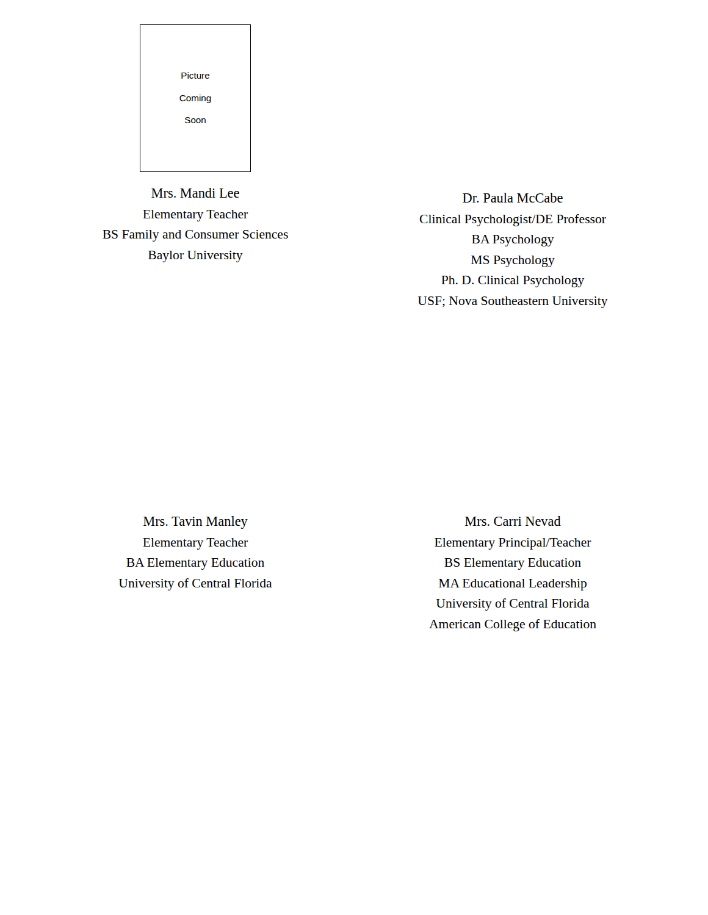Picture Coming Soon
Mrs. Mandi Lee
Elementary Teacher
BS Family and Consumer Sciences
Baylor University
Dr. Paula McCabe
Clinical Psychologist/DE Professor
BA Psychology
MS Psychology
Ph. D. Clinical Psychology
USF; Nova Southeastern University
Mrs. Tavin Manley
Elementary Teacher
BA Elementary Education
University of Central Florida
Mrs. Carri Nevad
Elementary Principal/Teacher
BS Elementary Education
MA Educational Leadership
University of Central Florida
American College of Education